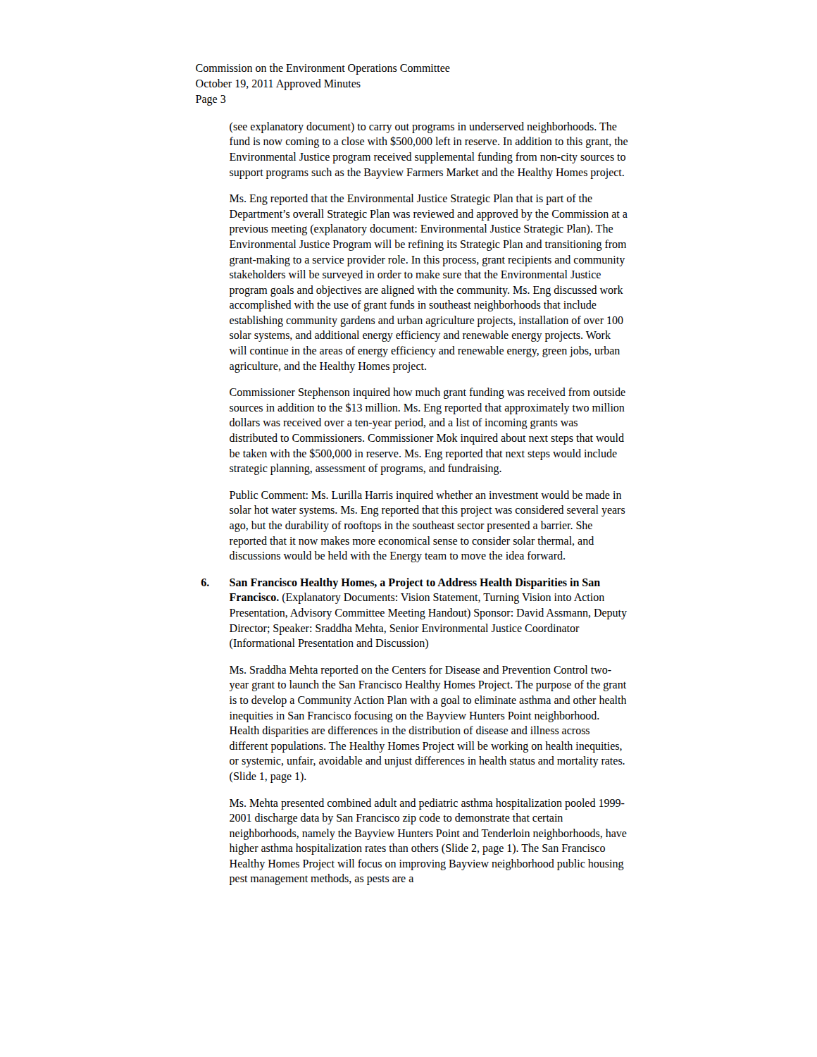Commission on the Environment Operations Committee
October 19, 2011 Approved Minutes
Page 3
(see explanatory document) to carry out programs in underserved neighborhoods. The fund is now coming to a close with $500,000 left in reserve. In addition to this grant, the Environmental Justice program received supplemental funding from non-city sources to support programs such as the Bayview Farmers Market and the Healthy Homes project.
Ms. Eng reported that the Environmental Justice Strategic Plan that is part of the Department’s overall Strategic Plan was reviewed and approved by the Commission at a previous meeting (explanatory document: Environmental Justice Strategic Plan). The Environmental Justice Program will be refining its Strategic Plan and transitioning from grant-making to a service provider role. In this process, grant recipients and community stakeholders will be surveyed in order to make sure that the Environmental Justice program goals and objectives are aligned with the community. Ms. Eng discussed work accomplished with the use of grant funds in southeast neighborhoods that include establishing community gardens and urban agriculture projects, installation of over 100 solar systems, and additional energy efficiency and renewable energy projects. Work will continue in the areas of energy efficiency and renewable energy, green jobs, urban agriculture, and the Healthy Homes project.
Commissioner Stephenson inquired how much grant funding was received from outside sources in addition to the $13 million. Ms. Eng reported that approximately two million dollars was received over a ten-year period, and a list of incoming grants was distributed to Commissioners. Commissioner Mok inquired about next steps that would be taken with the $500,000 in reserve. Ms. Eng reported that next steps would include strategic planning, assessment of programs, and fundraising.
Public Comment: Ms. Lurilla Harris inquired whether an investment would be made in solar hot water systems. Ms. Eng reported that this project was considered several years ago, but the durability of rooftops in the southeast sector presented a barrier. She reported that it now makes more economical sense to consider solar thermal, and discussions would be held with the Energy team to move the idea forward.
6.
San Francisco Healthy Homes, a Project to Address Health Disparities in San Francisco. (Explanatory Documents: Vision Statement, Turning Vision into Action Presentation, Advisory Committee Meeting Handout) Sponsor: David Assmann, Deputy Director; Speaker: Sraddha Mehta, Senior Environmental Justice Coordinator (Informational Presentation and Discussion)
Ms. Sraddha Mehta reported on the Centers for Disease and Prevention Control two-year grant to launch the San Francisco Healthy Homes Project. The purpose of the grant is to develop a Community Action Plan with a goal to eliminate asthma and other health inequities in San Francisco focusing on the Bayview Hunters Point neighborhood. Health disparities are differences in the distribution of disease and illness across different populations. The Healthy Homes Project will be working on health inequities, or systemic, unfair, avoidable and unjust differences in health status and mortality rates. (Slide 1, page 1).
Ms. Mehta presented combined adult and pediatric asthma hospitalization pooled 1999-2001 discharge data by San Francisco zip code to demonstrate that certain neighborhoods, namely the Bayview Hunters Point and Tenderloin neighborhoods, have higher asthma hospitalization rates than others (Slide 2, page 1). The San Francisco Healthy Homes Project will focus on improving Bayview neighborhood public housing pest management methods, as pests are a